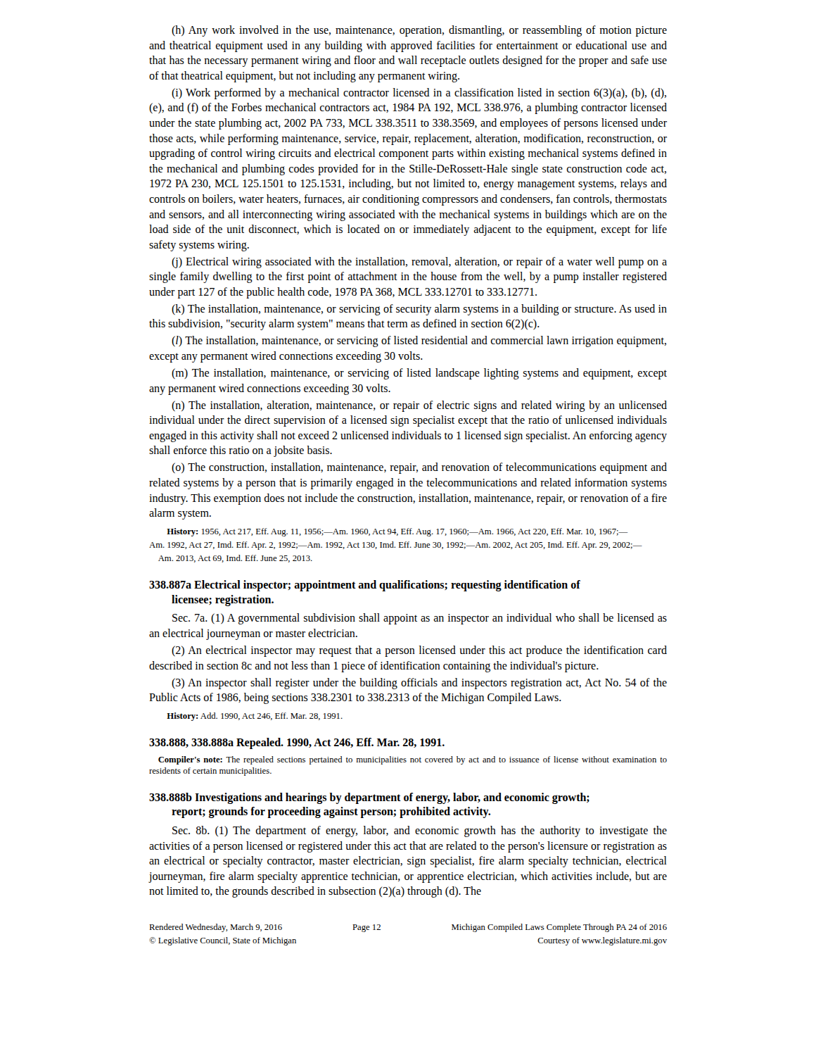(h) Any work involved in the use, maintenance, operation, dismantling, or reassembling of motion picture and theatrical equipment used in any building with approved facilities for entertainment or educational use and that has the necessary permanent wiring and floor and wall receptacle outlets designed for the proper and safe use of that theatrical equipment, but not including any permanent wiring.
(i) Work performed by a mechanical contractor licensed in a classification listed in section 6(3)(a), (b), (d), (e), and (f) of the Forbes mechanical contractors act, 1984 PA 192, MCL 338.976, a plumbing contractor licensed under the state plumbing act, 2002 PA 733, MCL 338.3511 to 338.3569, and employees of persons licensed under those acts, while performing maintenance, service, repair, replacement, alteration, modification, reconstruction, or upgrading of control wiring circuits and electrical component parts within existing mechanical systems defined in the mechanical and plumbing codes provided for in the Stille-DeRossett-Hale single state construction code act, 1972 PA 230, MCL 125.1501 to 125.1531, including, but not limited to, energy management systems, relays and controls on boilers, water heaters, furnaces, air conditioning compressors and condensers, fan controls, thermostats and sensors, and all interconnecting wiring associated with the mechanical systems in buildings which are on the load side of the unit disconnect, which is located on or immediately adjacent to the equipment, except for life safety systems wiring.
(j) Electrical wiring associated with the installation, removal, alteration, or repair of a water well pump on a single family dwelling to the first point of attachment in the house from the well, by a pump installer registered under part 127 of the public health code, 1978 PA 368, MCL 333.12701 to 333.12771.
(k) The installation, maintenance, or servicing of security alarm systems in a building or structure. As used in this subdivision, "security alarm system" means that term as defined in section 6(2)(c).
(l) The installation, maintenance, or servicing of listed residential and commercial lawn irrigation equipment, except any permanent wired connections exceeding 30 volts.
(m) The installation, maintenance, or servicing of listed landscape lighting systems and equipment, except any permanent wired connections exceeding 30 volts.
(n) The installation, alteration, maintenance, or repair of electric signs and related wiring by an unlicensed individual under the direct supervision of a licensed sign specialist except that the ratio of unlicensed individuals engaged in this activity shall not exceed 2 unlicensed individuals to 1 licensed sign specialist. An enforcing agency shall enforce this ratio on a jobsite basis.
(o) The construction, installation, maintenance, repair, and renovation of telecommunications equipment and related systems by a person that is primarily engaged in the telecommunications and related information systems industry. This exemption does not include the construction, installation, maintenance, repair, or renovation of a fire alarm system.
History: 1956, Act 217, Eff. Aug. 11, 1956;—​Am. 1960, Act 94, Eff. Aug. 17, 1960;—​Am. 1966, Act 220, Eff. Mar. 10, 1967;—​
Am. 1992, Act 27, Imd. Eff. Apr. 2, 1992;—​Am. 1992, Act 130, Imd. Eff. June 30, 1992;—​Am. 2002, Act 205, Imd. Eff. Apr. 29, 2002;—​
Am. 2013, Act 69, Imd. Eff. June 25, 2013.
338.887a Electrical inspector; appointment and qualifications; requesting identification oflicensee; registration.
Sec. 7a. (1) A governmental subdivision shall appoint as an inspector an individual who shall be licensed as an electrical journeyman or master electrician.
(2) An electrical inspector may request that a person licensed under this act produce the identification card described in section 8c and not less than 1 piece of identification containing the individual's picture.
(3) An inspector shall register under the building officials and inspectors registration act, Act No. 54 of the Public Acts of 1986, being sections 338.2301 to 338.2313 of the Michigan Compiled Laws.
History: Add. 1990, Act 246, Eff. Mar. 28, 1991.
338.888, 338.888a Repealed. 1990, Act 246, Eff. Mar. 28, 1991.
Compiler's note: The repealed sections pertained to municipalities not covered by act and to issuance of license without examination to residents of certain municipalities.
338.888b Investigations and hearings by department of energy, labor, and economic growth;report; grounds for proceeding against person; prohibited activity.
Sec. 8b. (1) The department of energy, labor, and economic growth has the authority to investigate the activities of a person licensed or registered under this act that are related to the person's licensure or registration as an electrical or specialty contractor, master electrician, sign specialist, fire alarm specialty technician, electrical journeyman, fire alarm specialty apprentice technician, or apprentice electrician, which activities include, but are not limited to, the grounds described in subsection (2)(a) through (d). The
Rendered Wednesday, March 9, 2016
Page 12
Michigan Compiled Laws Complete Through PA 24 of 2016
© Legislative Council, State of Michigan
Courtesy of www.legislature.mi.gov